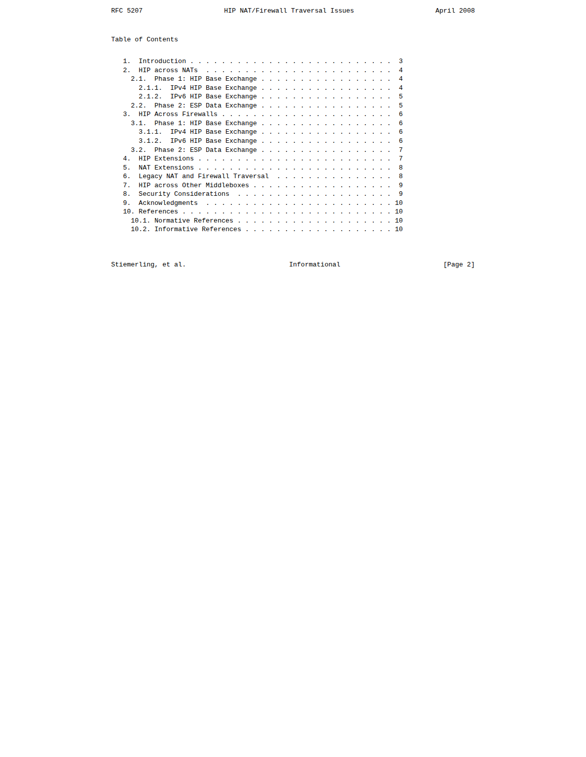RFC 5207 HIP NAT/Firewall Traversal Issues April 2008
Table of Contents
   1.  Introduction . . . . . . . . . . . . . . . . . . . . . . . . . .  3
   2.  HIP across NATs  . . . . . . . . . . . . . . . . . . . . . . . .  4
     2.1.  Phase 1: HIP Base Exchange . . . . . . . . . . . . . . . . .  4
       2.1.1.  IPv4 HIP Base Exchange . . . . . . . . . . . . . . . . .  4
       2.1.2.  IPv6 HIP Base Exchange . . . . . . . . . . . . . . . . .  5
     2.2.  Phase 2: ESP Data Exchange . . . . . . . . . . . . . . . . .  5
   3.  HIP Across Firewalls . . . . . . . . . . . . . . . . . . . . . .  6
     3.1.  Phase 1: HIP Base Exchange . . . . . . . . . . . . . . . . .  6
       3.1.1.  IPv4 HIP Base Exchange . . . . . . . . . . . . . . . . .  6
       3.1.2.  IPv6 HIP Base Exchange . . . . . . . . . . . . . . . . .  6
     3.2.  Phase 2: ESP Data Exchange . . . . . . . . . . . . . . . . .  7
   4.  HIP Extensions . . . . . . . . . . . . . . . . . . . . . . . . .  7
   5.  NAT Extensions . . . . . . . . . . . . . . . . . . . . . . . . .  8
   6.  Legacy NAT and Firewall Traversal  . . . . . . . . . . . . . . .  8
   7.  HIP across Other Middleboxes . . . . . . . . . . . . . . . . . .  9
   8.  Security Considerations  . . . . . . . . . . . . . . . . . . . .  9
   9.  Acknowledgments  . . . . . . . . . . . . . . . . . . . . . . . . 10
   10. References . . . . . . . . . . . . . . . . . . . . . . . . . . . 10
     10.1. Normative References . . . . . . . . . . . . . . . . . . . . 10
     10.2. Informative References . . . . . . . . . . . . . . . . . . . 10
Stiemerling, et al. Informational [Page 2]